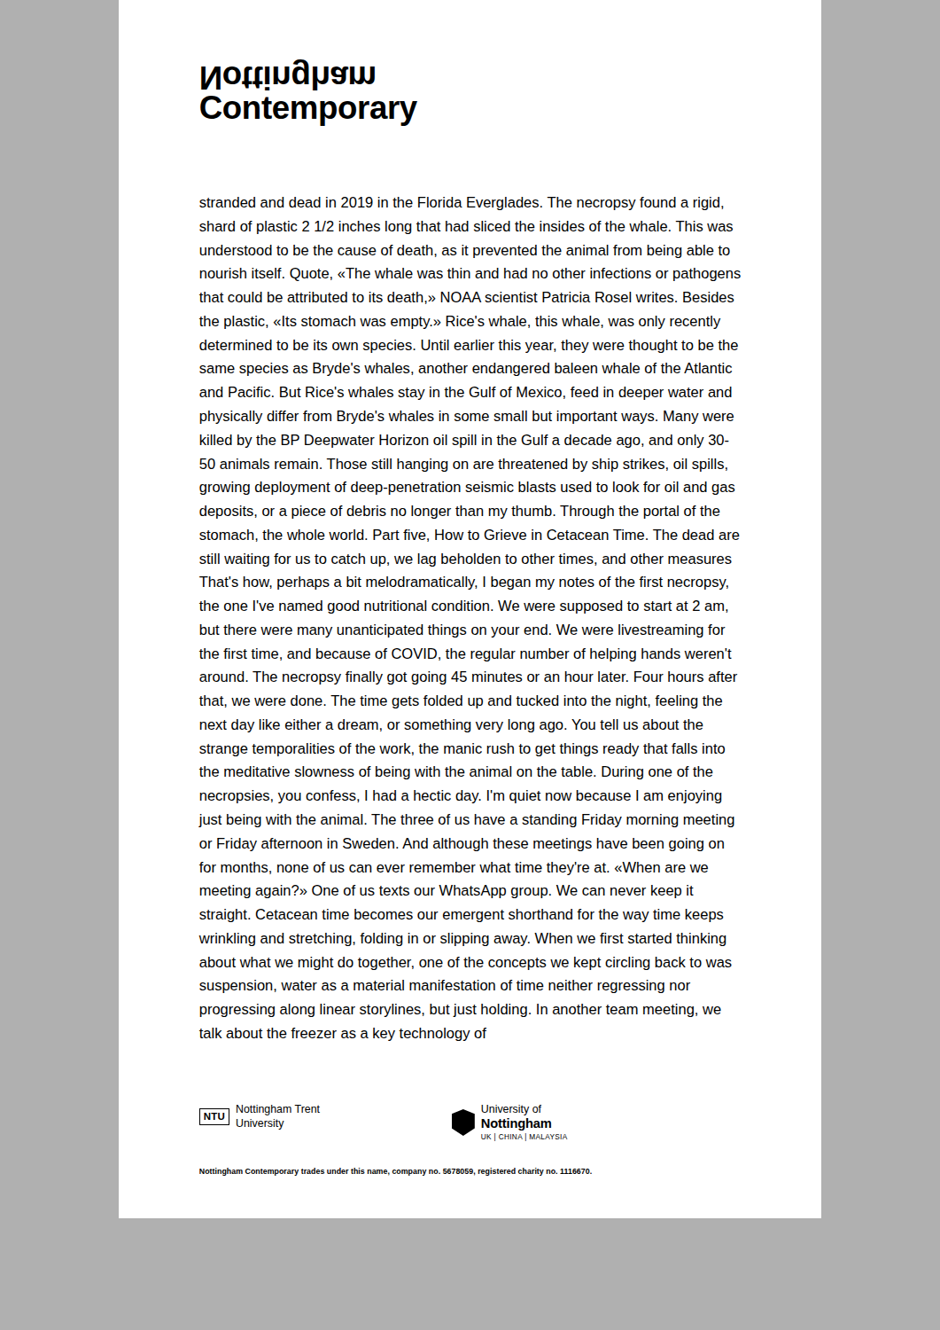Nottingham Contemporary
stranded and dead in 2019 in the Florida Everglades. The necropsy found a rigid, shard of plastic 2 1/2 inches long that had sliced the insides of the whale. This was understood to be the cause of death, as it prevented the animal from being able to nourish itself. Quote, «The whale was thin and had no other infections or pathogens that could be attributed to its death,» NOAA scientist Patricia Rosel writes. Besides the plastic, «Its stomach was empty.» Rice's whale, this whale, was only recently determined to be its own species. Until earlier this year, they were thought to be the same species as Bryde's whales, another endangered baleen whale of the Atlantic and Pacific. But Rice's whales stay in the Gulf of Mexico, feed in deeper water and physically differ from Bryde's whales in some small but important ways. Many were killed by the BP Deepwater Horizon oil spill in the Gulf a decade ago, and only 30-50 animals remain. Those still hanging on are threatened by ship strikes, oil spills, growing deployment of deep-penetration seismic blasts used to look for oil and gas deposits, or a piece of debris no longer than my thumb. Through the portal of the stomach, the whole world. Part five, How to Grieve in Cetacean Time. The dead are still waiting for us to catch up, we lag beholden to other times, and other measures That's how, perhaps a bit melodramatically, I began my notes of the first necropsy, the one I've named good nutritional condition. We were supposed to start at 2 am, but there were many unanticipated things on your end. We were livestreaming for the first time, and because of COVID, the regular number of helping hands weren't around. The necropsy finally got going 45 minutes or an hour later. Four hours after that, we were done. The time gets folded up and tucked into the night, feeling the next day like either a dream, or something very long ago. You tell us about the strange temporalities of the work, the manic rush to get things ready that falls into the meditative slowness of being with the animal on the table. During one of the necropsies, you confess, I had a hectic day. I'm quiet now because I am enjoying just being with the animal. The three of us have a standing Friday morning meeting or Friday afternoon in Sweden. And although these meetings have been going on for months, none of us can ever remember what time they're at. «When are we meeting again?» One of us texts our WhatsApp group. We can never keep it straight. Cetacean time becomes our emergent shorthand for the way time keeps wrinkling and stretching, folding in or slipping away. When we first started thinking about what we might do together, one of the concepts we kept circling back to was suspension, water as a material manifestation of time neither regressing nor progressing along linear storylines, but just holding. In another team meeting, we talk about the freezer as a key technology of
NTU
Nottingham Trent
University
University of Nottingham UK | CHINA | MALAYSIA
Nottingham Contemporary trades under this name, company no. 5678059, registered charity no. 1116670.